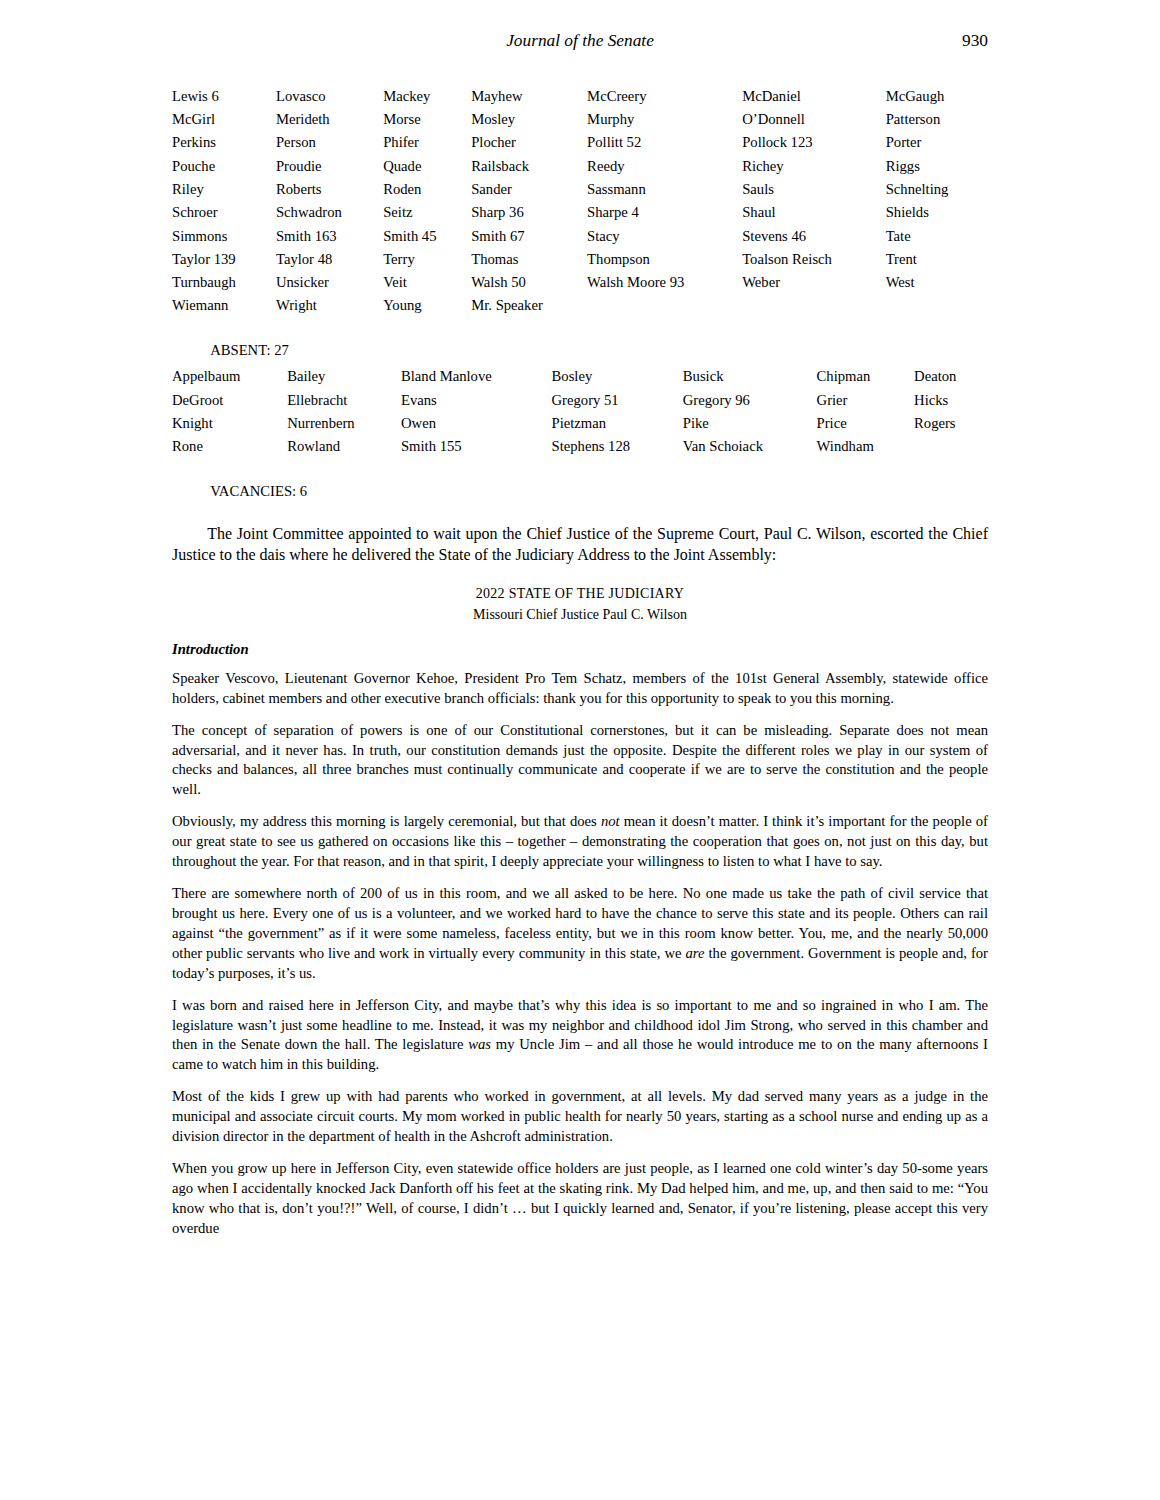Journal of the Senate 930
| Lewis 6 | Lovasco | Mackey | Mayhew | McCreery | McDaniel | McGaugh |
| McGirl | Merideth | Morse | Mosley | Murphy | O’Donnell | Patterson |
| Perkins | Person | Phifer | Plocher | Pollitt 52 | Pollock 123 | Porter |
| Pouche | Proudie | Quade | Railsback | Reedy | Richey | Riggs |
| Riley | Roberts | Roden | Sander | Sassmann | Sauls | Schnelting |
| Schroer | Schwadron | Seitz | Sharp 36 | Sharpe 4 | Shaul | Shields |
| Simmons | Smith 163 | Smith 45 | Smith 67 | Stacy | Stevens 46 | Tate |
| Taylor 139 | Taylor 48 | Terry | Thomas | Thompson | Toalson Reisch | Trent |
| Turnbaugh | Unsicker | Veit | Walsh 50 | Walsh Moore 93 | Weber | West |
| Wiemann | Wright | Young | Mr. Speaker | | | |
ABSENT: 27
| Appelbaum | Bailey | Bland Manlove | Bosley | Busick | Chipman | Deaton |
| DeGroot | Ellebracht | Evans | Gregory 51 | Gregory 96 | Grier | Hicks |
| Knight | Nurrenbern | Owen | Pietzman | Pike | Price | Rogers |
| Rone | Rowland | Smith 155 | Stephens 128 | Van Schoiack | Windham | |
VACANCIES: 6
The Joint Committee appointed to wait upon the Chief Justice of the Supreme Court, Paul C. Wilson, escorted the Chief Justice to the dais where he delivered the State of the Judiciary Address to the Joint Assembly:
2022 STATE OF THE JUDICIARY
Missouri Chief Justice Paul C. Wilson
Introduction
Speaker Vescovo, Lieutenant Governor Kehoe, President Pro Tem Schatz, members of the 101st General Assembly, statewide office holders, cabinet members and other executive branch officials: thank you for this opportunity to speak to you this morning.
The concept of separation of powers is one of our Constitutional cornerstones, but it can be misleading. Separate does not mean adversarial, and it never has. In truth, our constitution demands just the opposite. Despite the different roles we play in our system of checks and balances, all three branches must continually communicate and cooperate if we are to serve the constitution and the people well.
Obviously, my address this morning is largely ceremonial, but that does not mean it doesn’t matter. I think it’s important for the people of our great state to see us gathered on occasions like this – together – demonstrating the cooperation that goes on, not just on this day, but throughout the year. For that reason, and in that spirit, I deeply appreciate your willingness to listen to what I have to say.
There are somewhere north of 200 of us in this room, and we all asked to be here. No one made us take the path of civil service that brought us here. Every one of us is a volunteer, and we worked hard to have the chance to serve this state and its people. Others can rail against “the government” as if it were some nameless, faceless entity, but we in this room know better. You, me, and the nearly 50,000 other public servants who live and work in virtually every community in this state, we are the government. Government is people and, for today’s purposes, it’s us.
I was born and raised here in Jefferson City, and maybe that’s why this idea is so important to me and so ingrained in who I am. The legislature wasn’t just some headline to me. Instead, it was my neighbor and childhood idol Jim Strong, who served in this chamber and then in the Senate down the hall. The legislature was my Uncle Jim – and all those he would introduce me to on the many afternoons I came to watch him in this building.
Most of the kids I grew up with had parents who worked in government, at all levels. My dad served many years as a judge in the municipal and associate circuit courts. My mom worked in public health for nearly 50 years, starting as a school nurse and ending up as a division director in the department of health in the Ashcroft administration.
When you grow up here in Jefferson City, even statewide office holders are just people, as I learned one cold winter’s day 50-some years ago when I accidentally knocked Jack Danforth off his feet at the skating rink. My Dad helped him, and me, up, and then said to me: “You know who that is, don’t you!?!” Well, of course, I didn’t … but I quickly learned and, Senator, if you’re listening, please accept this very overdue